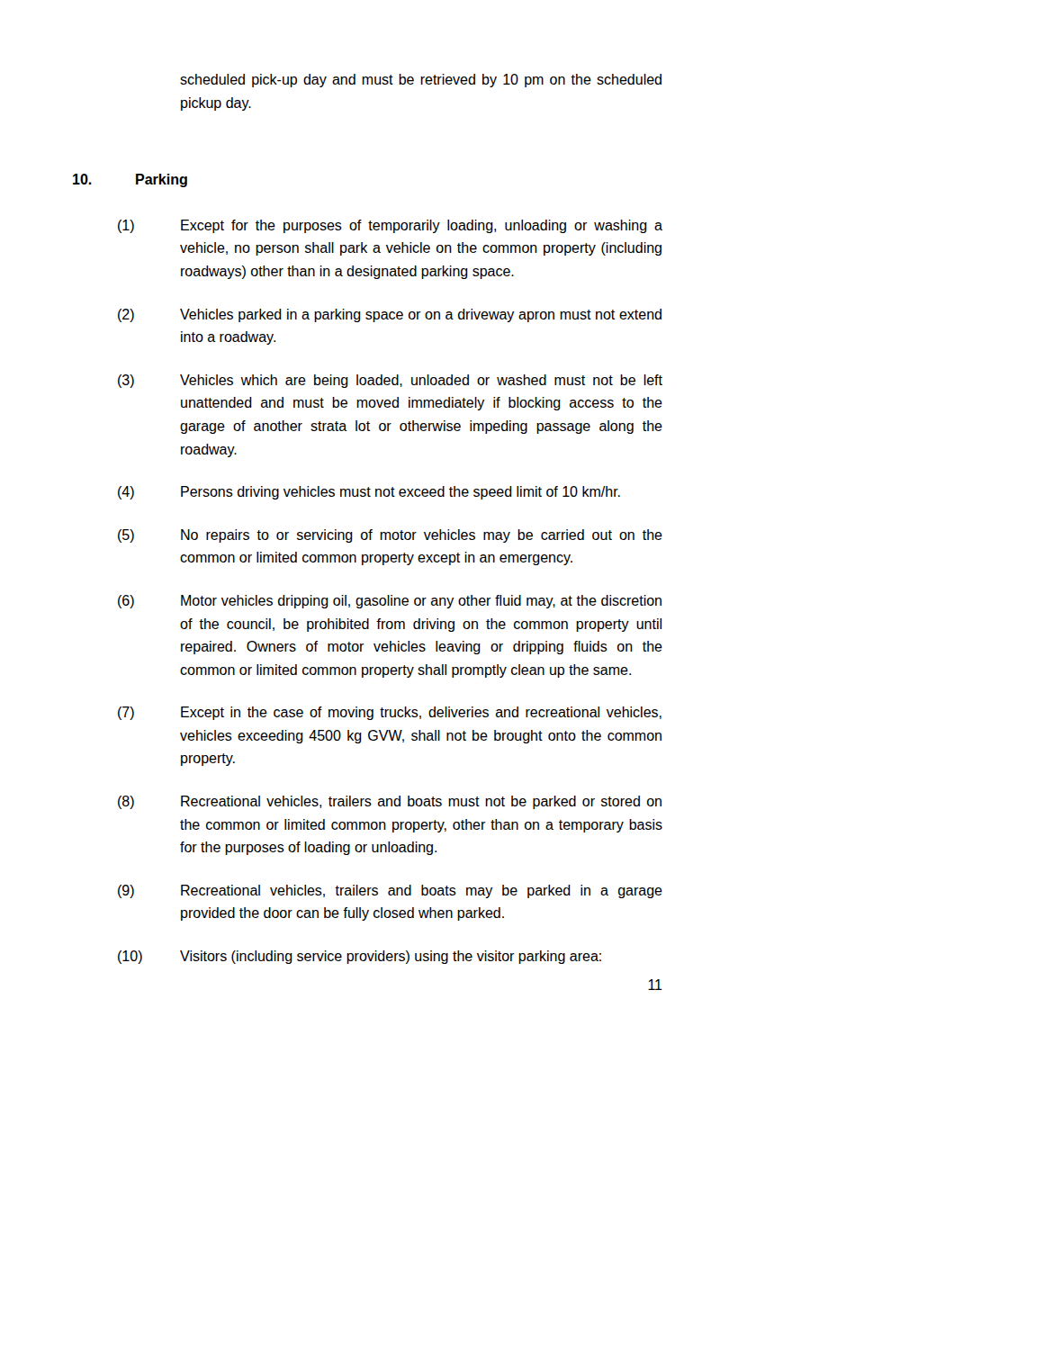scheduled pick-up day and must be retrieved by 10 pm on the scheduled pickup day.
10. Parking
(1) Except for the purposes of temporarily loading, unloading or washing a vehicle, no person shall park a vehicle on the common property (including roadways) other than in a designated parking space.
(2) Vehicles parked in a parking space or on a driveway apron must not extend into a roadway.
(3) Vehicles which are being loaded, unloaded or washed must not be left unattended and must be moved immediately if blocking access to the garage of another strata lot or otherwise impeding passage along the roadway.
(4) Persons driving vehicles must not exceed the speed limit of 10 km/hr.
(5) No repairs to or servicing of motor vehicles may be carried out on the common or limited common property except in an emergency.
(6) Motor vehicles dripping oil, gasoline or any other fluid may, at the discretion of the council, be prohibited from driving on the common property until repaired. Owners of motor vehicles leaving or dripping fluids on the common or limited common property shall promptly clean up the same.
(7) Except in the case of moving trucks, deliveries and recreational vehicles, vehicles exceeding 4500 kg GVW, shall not be brought onto the common property.
(8) Recreational vehicles, trailers and boats must not be parked or stored on the common or limited common property, other than on a temporary basis for the purposes of loading or unloading.
(9) Recreational vehicles, trailers and boats may be parked in a garage provided the door can be fully closed when parked.
(10) Visitors (including service providers) using the visitor parking area:
11